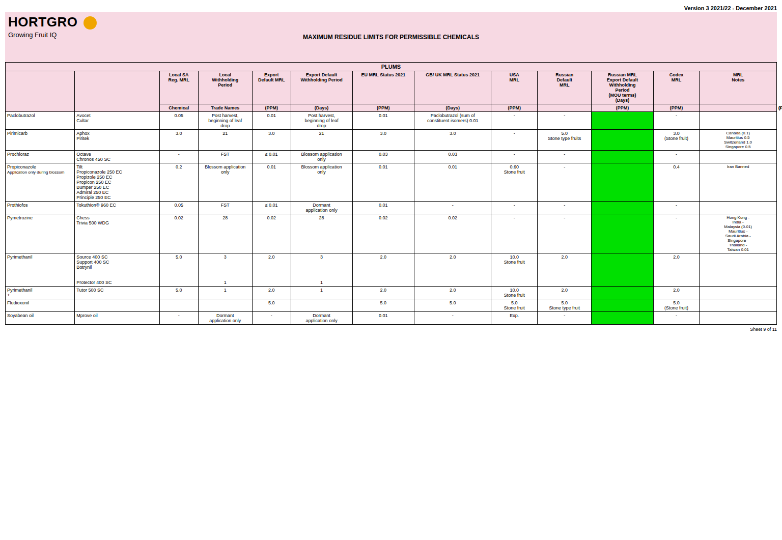Version 3 2021/22 - December 2021
HORTGRO
Growing Fruit IQ
MAXIMUM RESIDUE LIMITS FOR PERMISSIBLE CHEMICALS
| PLUMS |
| --- |
| | | Local SA Reg. MRL | Local Withholding Period | Export Default MRL | Export Default Withholding Period | EU MRL Status 2021 | GB/ UK MRL Status 2021 | USA MRL | Russian Default MRL | Russian MRL Export Default Withholding Period (MOU terms) (Days) | Codex MRL | MRL Notes |
| Chemical | Trade Names | (PPM) | (Days) | (PPM) | (Days) | (PPM) | | (PPM) | (PPM) | | (PPM) | (PPM) |
| Paclobutrazol | Avocet Cultar | 0.05 | Post harvest, beginning of leaf drop | 0.01 | Post harvest, beginning of leaf drop | 0.01 | Paclobutrazol (sum of constituent isomers) 0.01 | - | - | | - | |
| Pirimicarb | Aphox Piritek | 3.0 | 21 | 3.0 | 21 | 3.0 | 3.0 | - | 5.0 Stone type fruits | | 3.0 (Stone fruit) | Canada (0.1) Mauritius 0.5 Switzerland 1.0 Singapore 0.5 |
| Prochloraz | Octave Chronos 450 SC | - | FST | ≤ 0.01 | Blossom application only | 0.03 | 0.03 | - | - | | - | |
| Propiconazole Application only during blossom | Tilt Propiconazole 250 EC Propizole 250 EC Propicon 250 EC Bumper 250 EC Admiral 250 EC Principle 250 EC | 0.2 | Blossom application only | 0.01 | Blossom application only | 0.01 | 0.01 | 0.60 Stone fruit | - | | 0.4 | Iran Banned |
| Prothiofos | Tokuthion® 960 EC | 0.05 | FST | ≤ 0.01 | Dormant application only | 0.01 | - | - | - | | - | |
| Pymetrozine | Chess Trivia 500 WDG | 0.02 | 28 | 0.02 | 28 | 0.02 | 0.02 | - | - | | - | Hong Kong - India - Malaysia (0.01) Mauritius - Saudi Arabia - Singapore - Thailand - Taiwan 0.01 |
| Pyrimethanil | Source 400 SC Support 400 SC Botrynil Protector 400 SC | 5.0 | 3 1 | 2.0 | 3 1 | 2.0 | 2.0 | 10.0 Stone fruit | 2.0 | | 2.0 | |
| Pyrimethanil + | Tutor 500 SC | 5.0 | 1 | 2.0 | 1 | 2.0 | 2.0 | 10.0 Stone fruit | 2.0 | | 2.0 | |
| Fludioxonil | | | | 5.0 | | 5.0 | 5.0 | 5.0 Stone fruit | 5.0 Stone type fruit | | 5.0 (Stone fruit) | |
| Soyabean oil | Mprove oil | - | Dormant application only | - | Dormant application only | 0.01 | - | Exp. | - | | - | |
Sheet 9 of 11